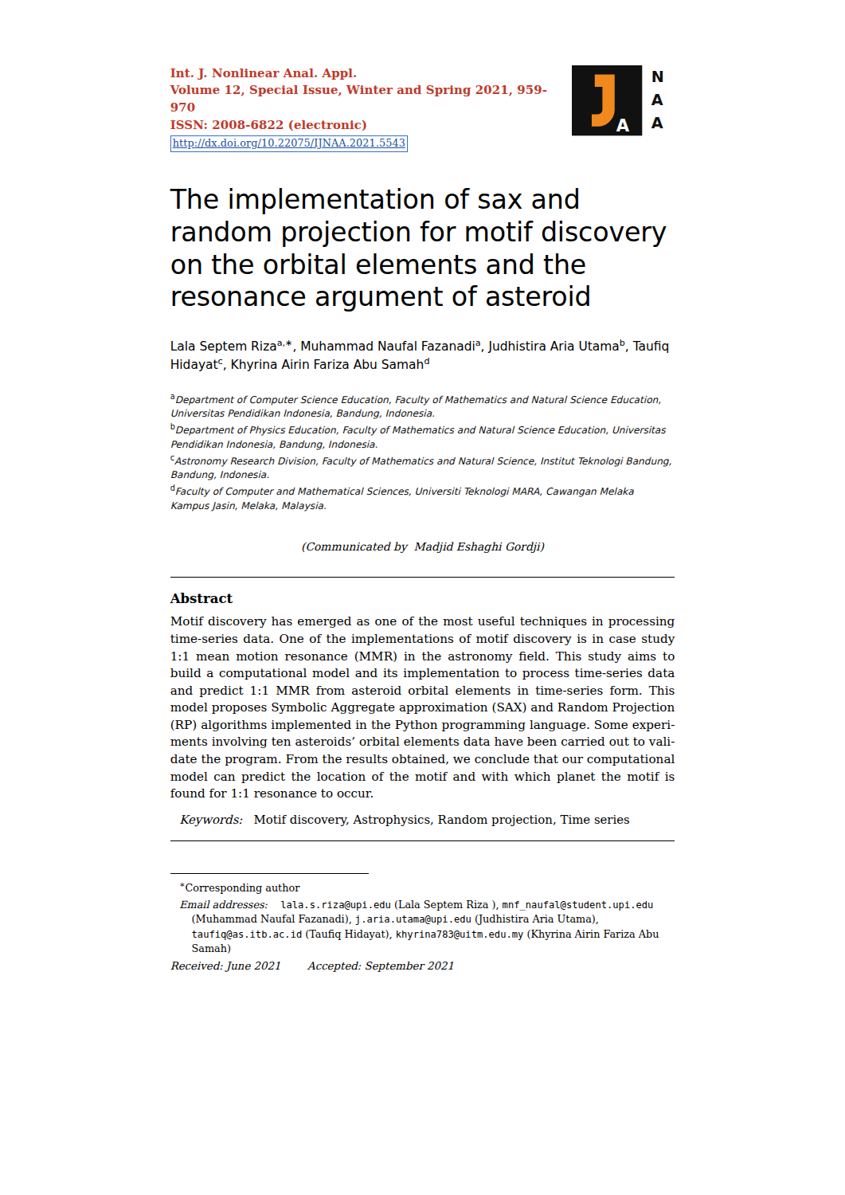Int. J. Nonlinear Anal. Appl.
Volume 12, Special Issue, Winter and Spring 2021, 959-970
ISSN: 2008-6822 (electronic)
http://dx.doi.org/10.22075/IJNAA.2021.5543
N A A A
The implementation of sax and random projection for motif discovery on the orbital elements and the resonance argument of asteroid
Lala Septem Rizaa,∗, Muhammad Naufal Fazanadia, Judhistira Aria Utamab, Taufiq Hidayatc, Khyrina Airin Fariza Abu Samahd
aDepartment of Computer Science Education, Faculty of Mathematics and Natural Science Education, Universitas Pendidikan Indonesia, Bandung, Indonesia.
bDepartment of Physics Education, Faculty of Mathematics and Natural Science Education, Universitas Pendidikan Indonesia, Bandung, Indonesia.
cAstronomy Research Division, Faculty of Mathematics and Natural Science, Institut Teknologi Bandung, Bandung, Indonesia.
dFaculty of Computer and Mathematical Sciences, Universiti Teknologi MARA, Cawangan Melaka Kampus Jasin, Melaka, Malaysia.
(Communicated by Madjid Eshaghi Gordji)
Abstract
Motif discovery has emerged as one of the most useful techniques in processing time-series data. One of the implementations of motif discovery is in case study 1:1 mean motion resonance (MMR) in the astronomy field. This study aims to build a computational model and its implementation to process time-series data and predict 1:1 MMR from asteroid orbital elements in time-series form. This model proposes Symbolic Aggregate approximation (SAX) and Random Projection (RP) algorithms implemented in the Python programming language. Some experiments involving ten asteroids’ orbital elements data have been carried out to validate the program. From the results obtained, we conclude that our computational model can predict the location of the motif and with which planet the motif is found for 1:1 resonance to occur.
Keywords: Motif discovery, Astrophysics, Random projection, Time series
∗Corresponding author
Email addresses: lala.s.riza@upi.edu (Lala Septem Riza ), mnf_naufal@student.upi.edu (Muhammad Naufal Fazanadi), j.aria.utama@upi.edu (Judhistira Aria Utama), taufiq@as.itb.ac.id (Taufiq Hidayat), khyrina783@uitm.edu.my (Khyrina Airin Fariza Abu Samah)
Received: June 2021 Accepted: September 2021